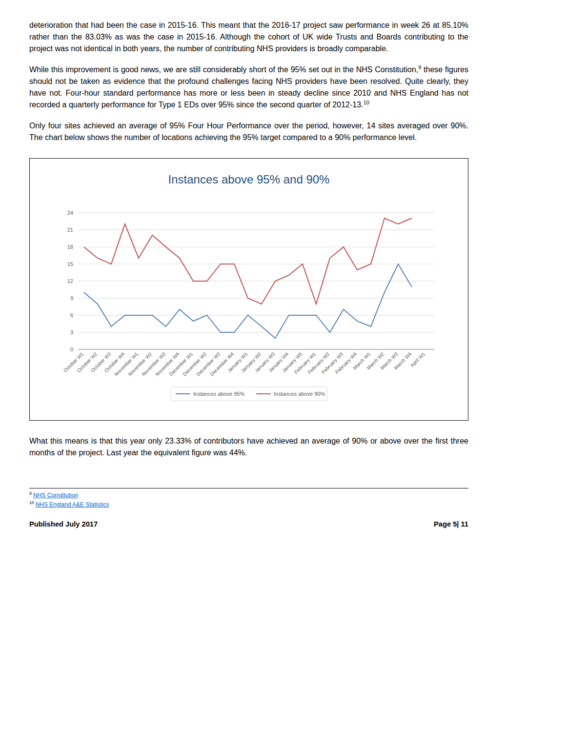deterioration that had been the case in 2015-16. This meant that the 2016-17 project saw performance in week 26 at 85.10% rather than the 83.03% as was the case in 2015-16. Although the cohort of UK wide Trusts and Boards contributing to the project was not identical in both years, the number of contributing NHS providers is broadly comparable.
While this improvement is good news, we are still considerably short of the 95% set out in the NHS Constitution,9 these figures should not be taken as evidence that the profound challenges facing NHS providers have been resolved. Quite clearly, they have not. Four-hour standard performance has more or less been in steady decline since 2010 and NHS England has not recorded a quarterly performance for Type 1 EDs over 95% since the second quarter of 2012-13.10
Only four sites achieved an average of 95% Four Hour Performance over the period, however, 14 sites averaged over 90%. The chart below shows the number of locations achieving the 95% target compared to a 90% performance level.
Instances above 95% and 90%
24 21 18 15 12 9 6 3 0 October W1 October W2 October W3 October W4 November W1 November W2 November W3 November W4 December W1 December W2 December W3 December W4 January W1 January W2 January W3 January W4 January W5 February W1 February W2 February W3 February W4 March W1 March W2 March W3 March W4 April W1 Instances above 95% Instances above 90%
What this means is that this year only 23.33% of contributors have achieved an average of 90% or above over the first three months of the project. Last year the equivalent figure was 44%.
9 NHS Constitution
10 NHS England A&E Statistics
Published July 2017 Page 5| 11